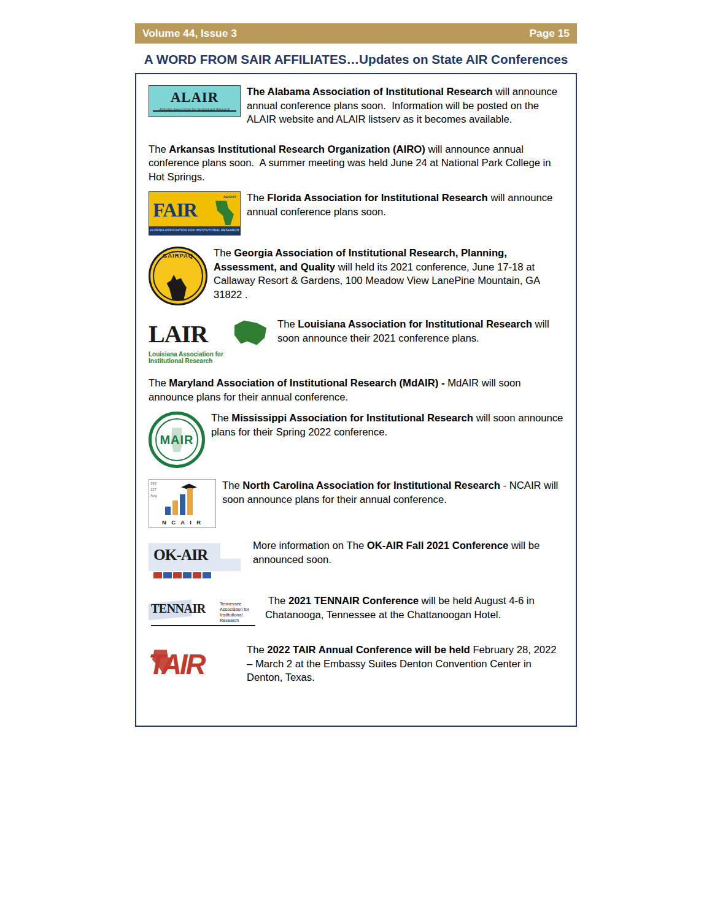Volume 44, Issue 3 Page 15
A WORD FROM SAIR AFFILIATES…Updates on State AIR Conferences
ALAIR Alabama Association for Institutional Research
The Alabama Association of Institutional Research will announce annual conference plans soon. Information will be posted on the ALAIR website and ALAIR listserv as it becomes available.
The Arkansas Institutional Research Organization (AIRO) will announce annual conference plans soon. A summer meeting was held June 24 at National Park College in Hot Springs.
FAIR ABOUT FLORIDA ASSOCIATION FOR INSTITUTIONAL RESEARCH
The Florida Association for Institutional Research will announce annual conference plans soon.
GAIRPAQ
The Georgia Association of Institutional Research, Planning, Assessment, and Quality will held its 2021 conference, June 17-18 at Callaway Resort & Gardens, 100 Meadow View LanePine Mountain, GA 31822 .
LAIR Louisiana Association for
Institutional Research
The Louisiana Association for Institutional Research will soon announce their 2021 conference plans.
The Maryland Association of Institutional Research (MdAIR) - MdAIR will soon announce plans for their annual conference.
MAIR
The Mississippi Association for Institutional Research will soon announce plans for their Spring 2022 conference.
162
117
Avg N C A I R
The North Carolina Association for Institutional Research - NCAIR will soon announce plans for their annual conference.
OK-AIR
More information on The OK-AIR Fall 2021 Conference will be announced soon.
TENNAIR Tennessee
Association for
Institutional Research
The 2021 TENNAIR Conference will be held August 4-6 in Chatanooga, Tennessee at the Chattanoogan Hotel.
TAIR
The 2022 TAIR Annual Conference will be held February 28, 2022 – March 2 at the Embassy Suites Denton Convention Center in Denton, Texas.